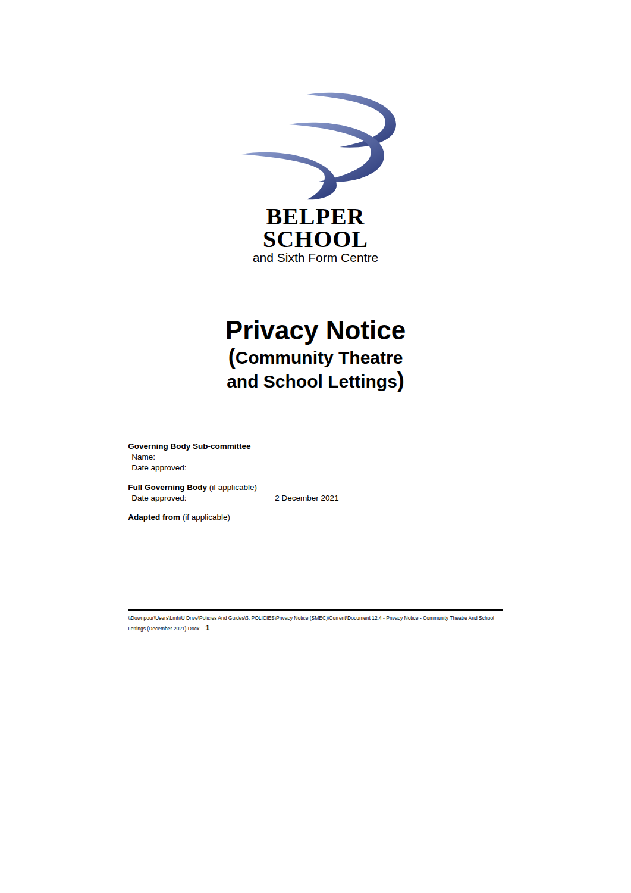BELPER SCHOOL and Sixth Form Centre
Privacy Notice (Community Theatre and School Lettings)
Governing Body Sub-committee
Name:
Date approved:
Full Governing Body (if applicable)
Date approved:
2 December 2021
Adapted from (if applicable)
\\Downpour\Users\Lmh\U Drive\Policies And Guides\3. POLICIES\Privacy Notice (SMEC)\Current\Document 12.4 - Privacy Notice - Community Theatre And School Lettings (December 2021).Docx1